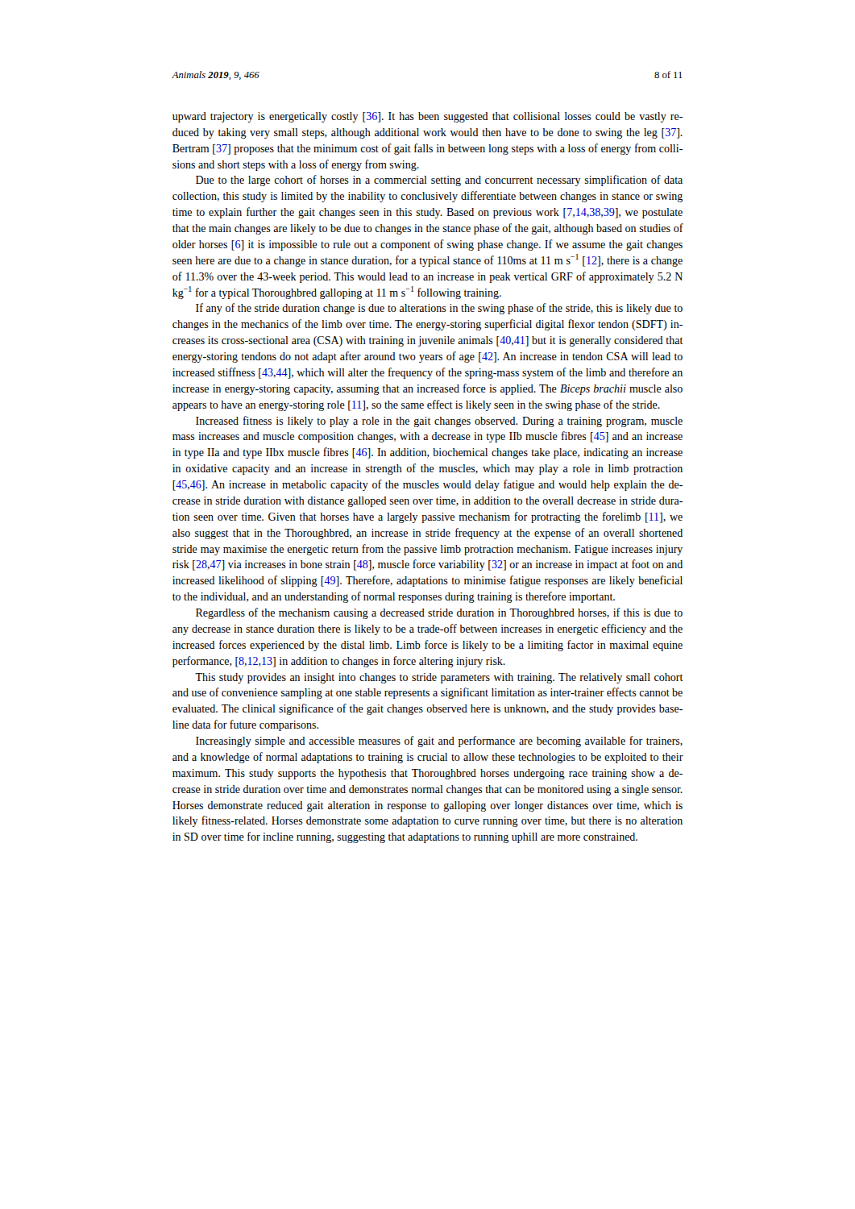Animals 2019, 9, 466 8 of 11
upward trajectory is energetically costly [36]. It has been suggested that collisional losses could be vastly reduced by taking very small steps, although additional work would then have to be done to swing the leg [37]. Bertram [37] proposes that the minimum cost of gait falls in between long steps with a loss of energy from collisions and short steps with a loss of energy from swing.
Due to the large cohort of horses in a commercial setting and concurrent necessary simplification of data collection, this study is limited by the inability to conclusively differentiate between changes in stance or swing time to explain further the gait changes seen in this study. Based on previous work [7,14,38,39], we postulate that the main changes are likely to be due to changes in the stance phase of the gait, although based on studies of older horses [6] it is impossible to rule out a component of swing phase change. If we assume the gait changes seen here are due to a change in stance duration, for a typical stance of 110ms at 11 m s−1 [12], there is a change of 11.3% over the 43-week period. This would lead to an increase in peak vertical GRF of approximately 5.2 N kg−1 for a typical Thoroughbred galloping at 11 m s−1 following training.
If any of the stride duration change is due to alterations in the swing phase of the stride, this is likely due to changes in the mechanics of the limb over time. The energy-storing superficial digital flexor tendon (SDFT) increases its cross-sectional area (CSA) with training in juvenile animals [40,41] but it is generally considered that energy-storing tendons do not adapt after around two years of age [42]. An increase in tendon CSA will lead to increased stiffness [43,44], which will alter the frequency of the spring-mass system of the limb and therefore an increase in energy-storing capacity, assuming that an increased force is applied. The Biceps brachii muscle also appears to have an energy-storing role [11], so the same effect is likely seen in the swing phase of the stride.
Increased fitness is likely to play a role in the gait changes observed. During a training program, muscle mass increases and muscle composition changes, with a decrease in type IIb muscle fibres [45] and an increase in type IIa and type IIbx muscle fibres [46]. In addition, biochemical changes take place, indicating an increase in oxidative capacity and an increase in strength of the muscles, which may play a role in limb protraction [45,46]. An increase in metabolic capacity of the muscles would delay fatigue and would help explain the decrease in stride duration with distance galloped seen over time, in addition to the overall decrease in stride duration seen over time. Given that horses have a largely passive mechanism for protracting the forelimb [11], we also suggest that in the Thoroughbred, an increase in stride frequency at the expense of an overall shortened stride may maximise the energetic return from the passive limb protraction mechanism. Fatigue increases injury risk [28,47] via increases in bone strain [48], muscle force variability [32] or an increase in impact at foot on and increased likelihood of slipping [49]. Therefore, adaptations to minimise fatigue responses are likely beneficial to the individual, and an understanding of normal responses during training is therefore important.
Regardless of the mechanism causing a decreased stride duration in Thoroughbred horses, if this is due to any decrease in stance duration there is likely to be a trade-off between increases in energetic efficiency and the increased forces experienced by the distal limb. Limb force is likely to be a limiting factor in maximal equine performance, [8,12,13] in addition to changes in force altering injury risk.
This study provides an insight into changes to stride parameters with training. The relatively small cohort and use of convenience sampling at one stable represents a significant limitation as inter-trainer effects cannot be evaluated. The clinical significance of the gait changes observed here is unknown, and the study provides baseline data for future comparisons.
Increasingly simple and accessible measures of gait and performance are becoming available for trainers, and a knowledge of normal adaptations to training is crucial to allow these technologies to be exploited to their maximum. This study supports the hypothesis that Thoroughbred horses undergoing race training show a decrease in stride duration over time and demonstrates normal changes that can be monitored using a single sensor. Horses demonstrate reduced gait alteration in response to galloping over longer distances over time, which is likely fitness-related. Horses demonstrate some adaptation to curve running over time, but there is no alteration in SD over time for incline running, suggesting that adaptations to running uphill are more constrained.